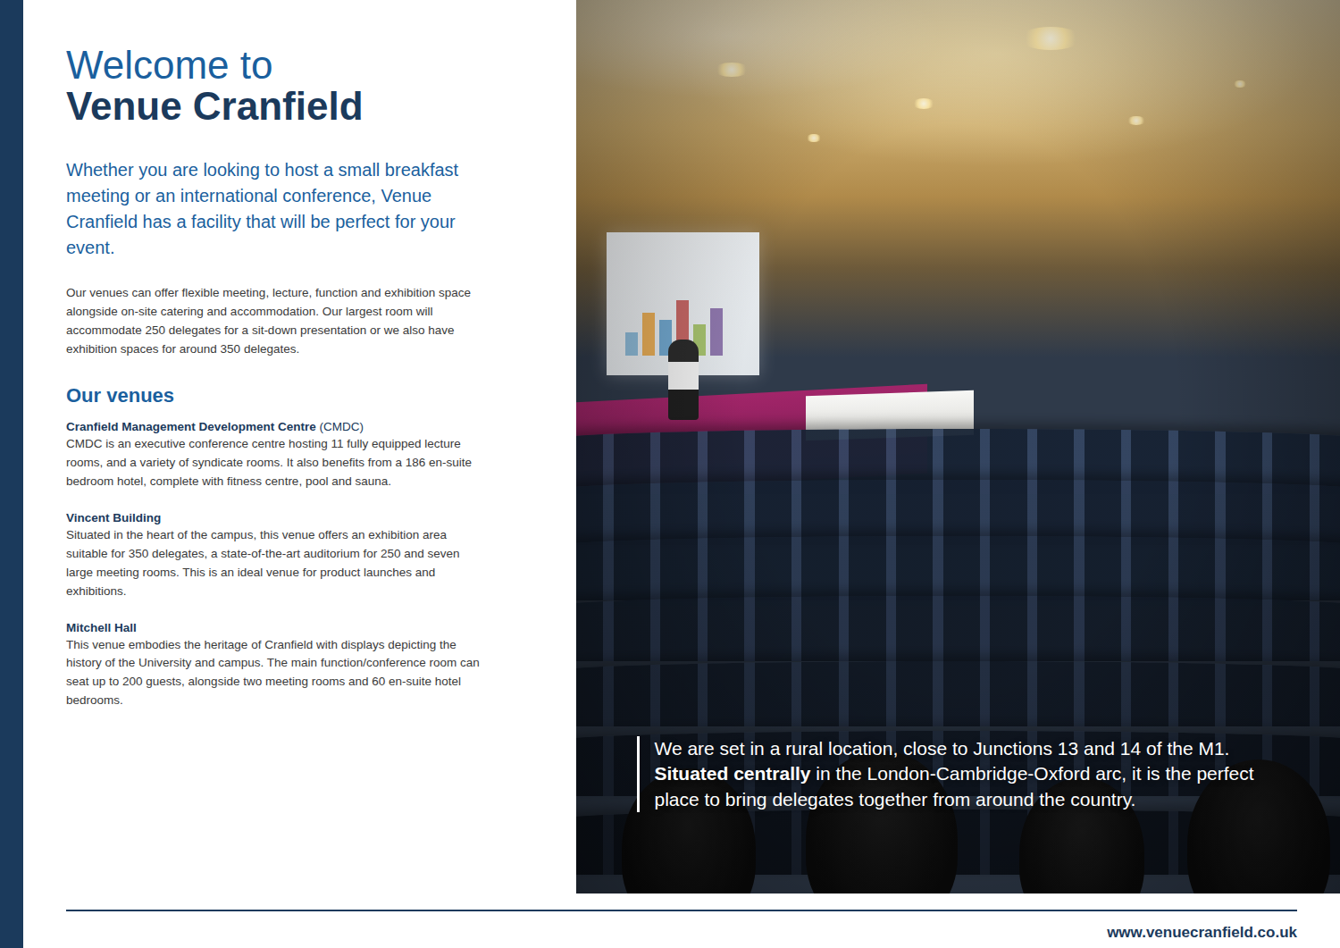Welcome to Venue Cranfield
Whether you are looking to host a small breakfast meeting or an international conference, Venue Cranfield has a facility that will be perfect for your event.
Our venues can offer flexible meeting, lecture, function and exhibition space alongside on-site catering and accommodation. Our largest room will accommodate 250 delegates for a sit-down presentation or we also have exhibition spaces for around 350 delegates.
Our venues
Cranfield Management Development Centre (CMDC)
CMDC is an executive conference centre hosting 11 fully equipped lecture rooms, and a variety of syndicate rooms. It also benefits from a 186 en-suite bedroom hotel, complete with fitness centre, pool and sauna.
Vincent Building
Situated in the heart of the campus, this venue offers an exhibition area suitable for 350 delegates, a state-of-the-art auditorium for 250 and seven large meeting rooms. This is an ideal venue for product launches and exhibitions.
Mitchell Hall
This venue embodies the heritage of Cranfield with displays depicting the history of the University and campus. The main function/conference room can seat up to 200 guests, alongside two meeting rooms and 60 en-suite hotel bedrooms.
We are set in a rural location, close to Junctions 13 and 14 of the M1. Situated centrally in the London-Cambridge-Oxford arc, it is the perfect place to bring delegates together from around the country.
www.venuecranfield.co.uk